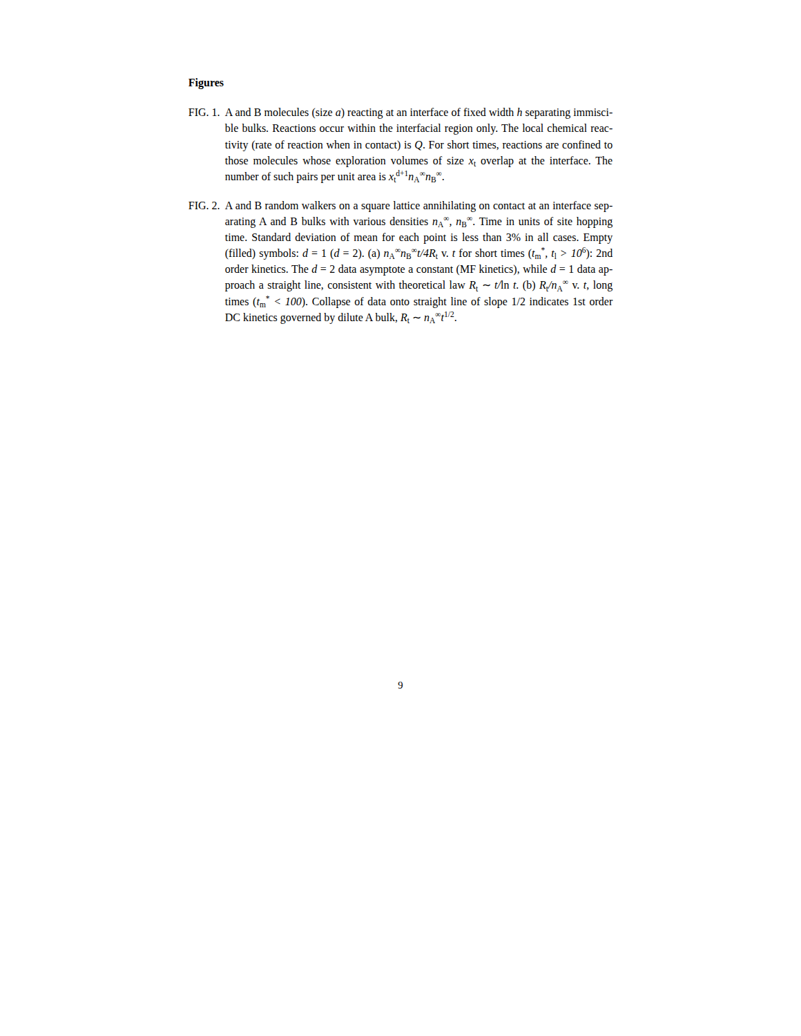Figures
FIG. 1.
A and B molecules (size a) reacting at an interface of fixed width h separating immiscible bulks. Reactions occur within the interfacial region only. The local chemical reactivity (rate of reaction when in contact) is Q. For short times, reactions are confined to those molecules whose exploration volumes of size xt overlap at the interface. The number of such pairs per unit area is xtd+1nA∞nB∞.
FIG. 2.
A and B random walkers on a square lattice annihilating on contact at an interface separating A and B bulks with various densities nA∞, nB∞. Time in units of site hopping time. Standard deviation of mean for each point is less than 3% in all cases. Empty (filled) symbols: d = 1 (d = 2). (a) nA∞nB∞t/4Rt v. t for short times (tm*, tl > 106): 2nd order kinetics. The d = 2 data asymptote a constant (MF kinetics), while d = 1 data approach a straight line, consistent with theoretical law Rt ∼ t/ln t. (b) Rt/nA∞ v. t, long times (tm* < 100). Collapse of data onto straight line of slope 1/2 indicates 1st order DC kinetics governed by dilute A bulk, Rt ∼ nA∞t1/2.
9